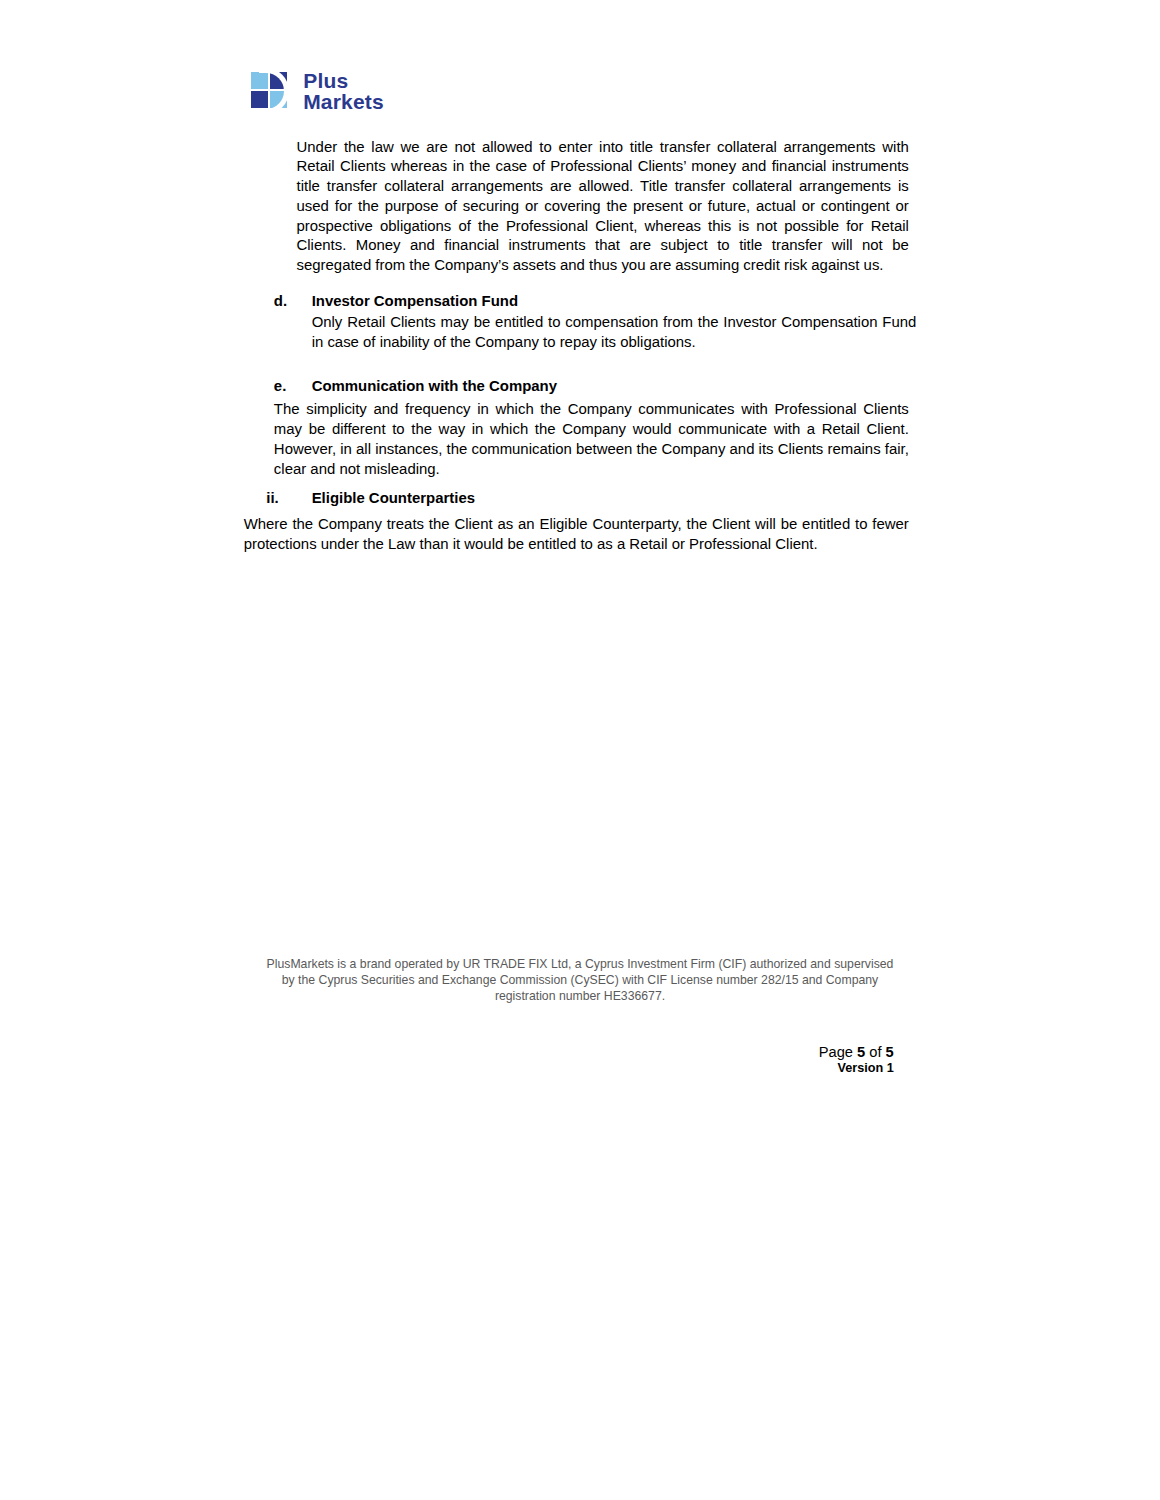Plus Markets
Under the law we are not allowed to enter into title transfer collateral arrangements with Retail Clients whereas in the case of Professional Clients’ money and financial instruments title transfer collateral arrangements are allowed. Title transfer collateral arrangements is used for the purpose of securing or covering the present or future, actual or contingent or prospective obligations of the Professional Client, whereas this is not possible for Retail Clients. Money and financial instruments that are subject to title transfer will not be segregated from the Company’s assets and thus you are assuming credit risk against us.
d.
Investor Compensation Fund
Only Retail Clients may be entitled to compensation from the Investor Compensation Fund in case of inability of the Company to repay its obligations.
e.
Communication with the Company
The simplicity and frequency in which the Company communicates with Professional Clients may be different to the way in which the Company would communicate with a Retail Client. However, in all instances, the communication between the Company and its Clients remains fair, clear and not misleading.
ii.
Eligible Counterparties
Where the Company treats the Client as an Eligible Counterparty, the Client will be entitled to fewer protections under the Law than it would be entitled to as a Retail or Professional Client.
PlusMarkets is a brand operated by UR TRADE FIX Ltd, a Cyprus Investment Firm (CIF) authorized and supervised by the Cyprus Securities and Exchange Commission (CySEC) with CIF License number 282/15 and Company registration number HE336677.
Page 5 of 5
Version 1